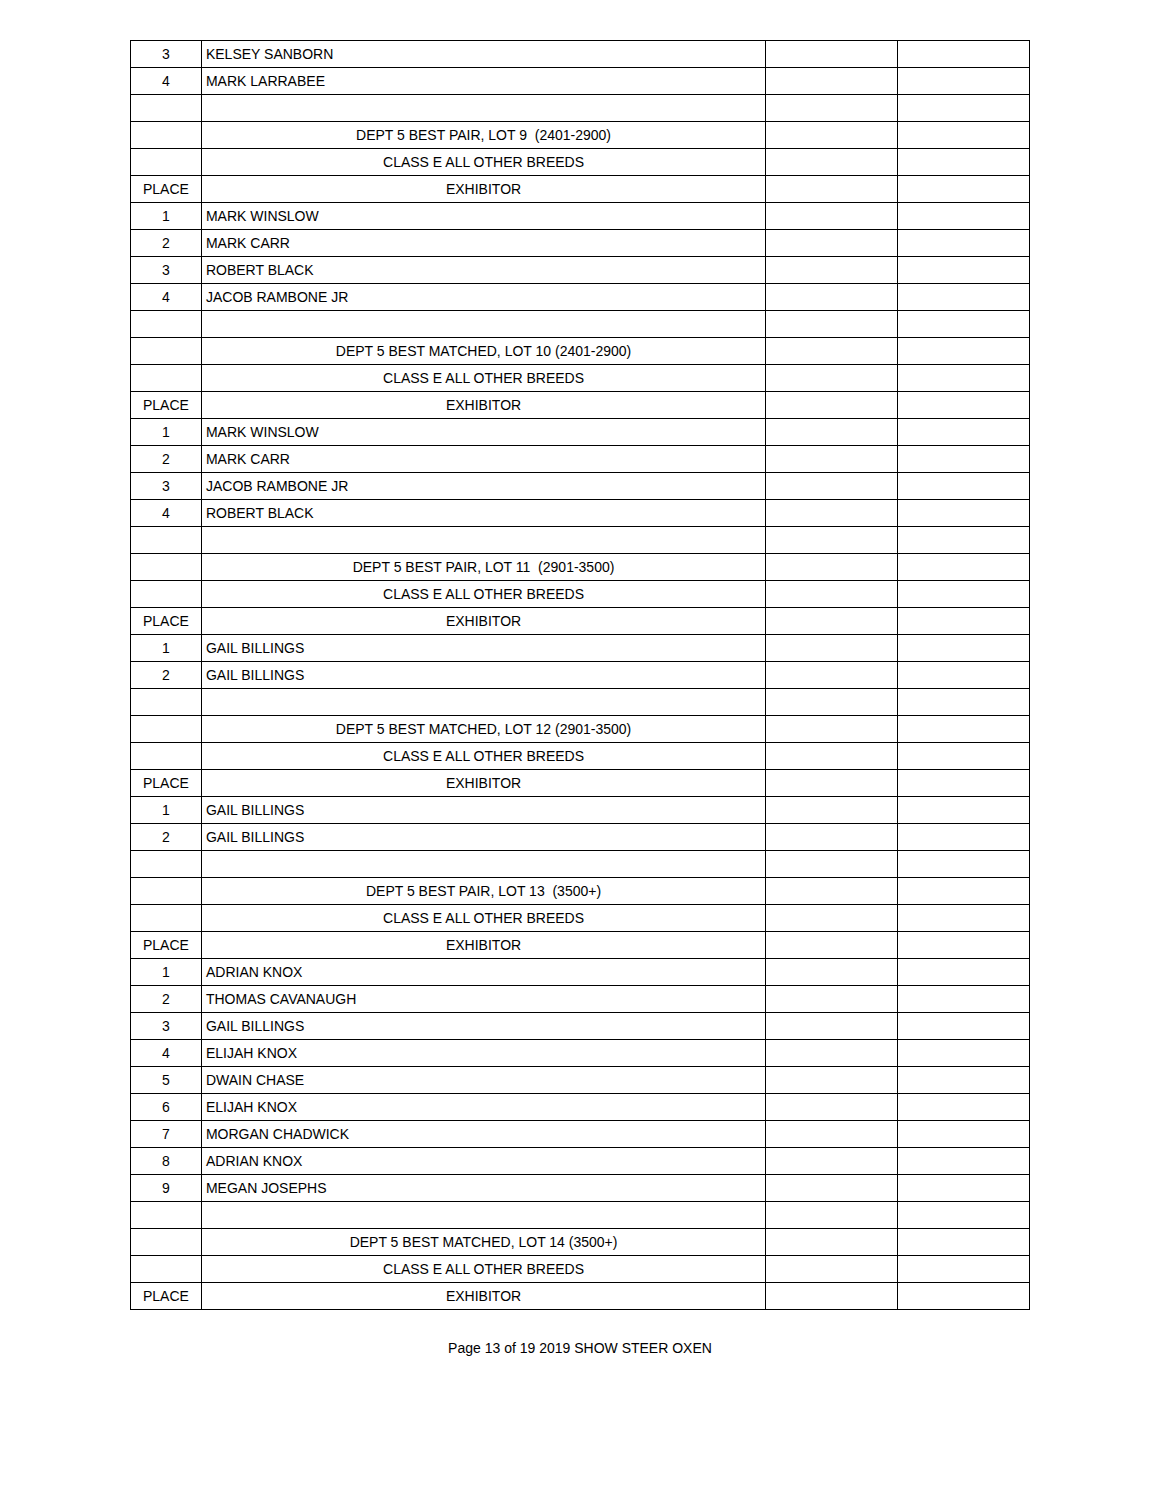| 3 | KELSEY SANBORN | | |
| 4 | MARK LARRABEE | | |
| | DEPT 5 BEST PAIR, LOT 9 (2401-2900) | | |
| | CLASS E ALL OTHER BREEDS | | |
| PLACE | EXHIBITOR | | |
| 1 | MARK WINSLOW | | |
| 2 | MARK CARR | | |
| 3 | ROBERT BLACK | | |
| 4 | JACOB RAMBONE JR | | |
| | DEPT 5 BEST MATCHED, LOT 10 (2401-2900) | | |
| | CLASS E ALL OTHER BREEDS | | |
| PLACE | EXHIBITOR | | |
| 1 | MARK WINSLOW | | |
| 2 | MARK CARR | | |
| 3 | JACOB RAMBONE JR | | |
| 4 | ROBERT BLACK | | |
| | DEPT 5 BEST PAIR, LOT 11 (2901-3500) | | |
| | CLASS E ALL OTHER BREEDS | | |
| PLACE | EXHIBITOR | | |
| 1 | GAIL BILLINGS | | |
| 2 | GAIL BILLINGS | | |
| | DEPT 5 BEST MATCHED, LOT 12 (2901-3500) | | |
| | CLASS E ALL OTHER BREEDS | | |
| PLACE | EXHIBITOR | | |
| 1 | GAIL BILLINGS | | |
| 2 | GAIL BILLINGS | | |
| | DEPT 5 BEST PAIR, LOT 13 (3500+) | | |
| | CLASS E ALL OTHER BREEDS | | |
| PLACE | EXHIBITOR | | |
| 1 | ADRIAN KNOX | | |
| 2 | THOMAS CAVANAUGH | | |
| 3 | GAIL BILLINGS | | |
| 4 | ELIJAH KNOX | | |
| 5 | DWAIN CHASE | | |
| 6 | ELIJAH KNOX | | |
| 7 | MORGAN CHADWICK | | |
| 8 | ADRIAN KNOX | | |
| 9 | MEGAN JOSEPHS | | |
| | DEPT 5 BEST MATCHED, LOT 14 (3500+) | | |
| | CLASS E ALL OTHER BREEDS | | |
| PLACE | EXHIBITOR | | |
Page 13 of 19 2019 SHOW STEER OXEN